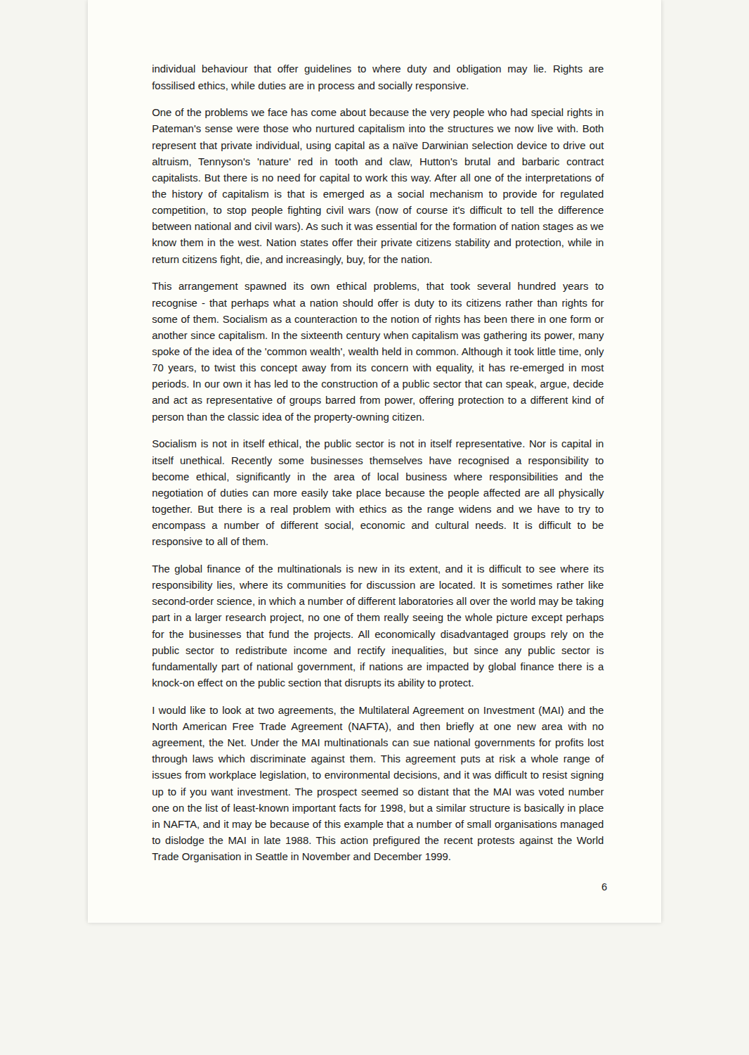individual behaviour that offer guidelines to where duty and obligation may lie. Rights are fossilised ethics, while duties are in process and socially responsive.
One of the problems we face has come about because the very people who had special rights in Pateman's sense were those who nurtured capitalism into the structures we now live with. Both represent that private individual, using capital as a naïve Darwinian selection device to drive out altruism, Tennyson's 'nature' red in tooth and claw, Hutton's brutal and barbaric contract capitalists. But there is no need for capital to work this way. After all one of the interpretations of the history of capitalism is that is emerged as a social mechanism to provide for regulated competition, to stop people fighting civil wars (now of course it's difficult to tell the difference between national and civil wars). As such it was essential for the formation of nation stages as we know them in the west. Nation states offer their private citizens stability and protection, while in return citizens fight, die, and increasingly, buy, for the nation.
This arrangement spawned its own ethical problems, that took several hundred years to recognise - that perhaps what a nation should offer is duty to its citizens rather than rights for some of them. Socialism as a counteraction to the notion of rights has been there in one form or another since capitalism. In the sixteenth century when capitalism was gathering its power, many spoke of the idea of the 'common wealth', wealth held in common. Although it took little time, only 70 years, to twist this concept away from its concern with equality, it has re-emerged in most periods. In our own it has led to the construction of a public sector that can speak, argue, decide and act as representative of groups barred from power, offering protection to a different kind of person than the classic idea of the property-owning citizen.
Socialism is not in itself ethical, the public sector is not in itself representative. Nor is capital in itself unethical. Recently some businesses themselves have recognised a responsibility to become ethical, significantly in the area of local business where responsibilities and the negotiation of duties can more easily take place because the people affected are all physically together. But there is a real problem with ethics as the range widens and we have to try to encompass a number of different social, economic and cultural needs. It is difficult to be responsive to all of them.
The global finance of the multinationals is new in its extent, and it is difficult to see where its responsibility lies, where its communities for discussion are located. It is sometimes rather like second-order science, in which a number of different laboratories all over the world may be taking part in a larger research project, no one of them really seeing the whole picture except perhaps for the businesses that fund the projects. All economically disadvantaged groups rely on the public sector to redistribute income and rectify inequalities, but since any public sector is fundamentally part of national government, if nations are impacted by global finance there is a knock-on effect on the public section that disrupts its ability to protect.
I would like to look at two agreements, the Multilateral Agreement on Investment (MAI) and the North American Free Trade Agreement (NAFTA), and then briefly at one new area with no agreement, the Net. Under the MAI multinationals can sue national governments for profits lost through laws which discriminate against them. This agreement puts at risk a whole range of issues from workplace legislation, to environmental decisions, and it was difficult to resist signing up to if you want investment. The prospect seemed so distant that the MAI was voted number one on the list of least-known important facts for 1998, but a similar structure is basically in place in NAFTA, and it may be because of this example that a number of small organisations managed to dislodge the MAI in late 1988. This action prefigured the recent protests against the World Trade Organisation in Seattle in November and December 1999.
6